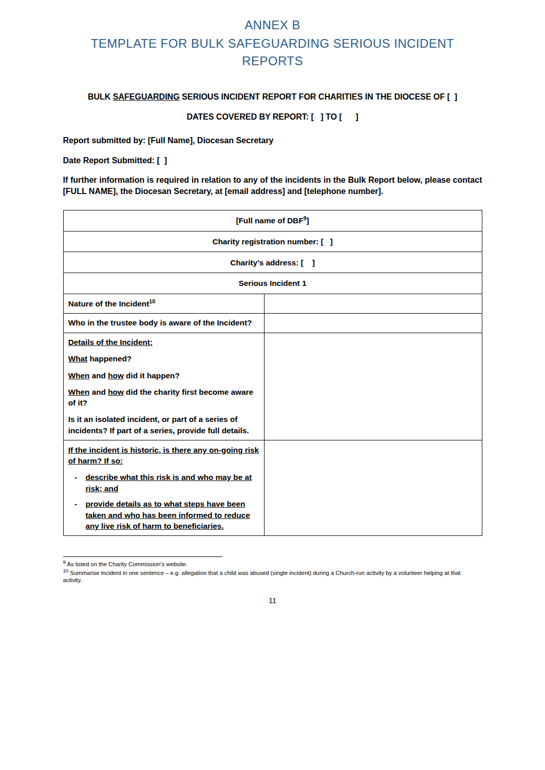ANNEX B
TEMPLATE FOR BULK SAFEGUARDING SERIOUS INCIDENT REPORTS
BULK SAFEGUARDING SERIOUS INCIDENT REPORT FOR CHARITIES IN THE DIOCESE OF [ ]
DATES COVERED BY REPORT: [ ] TO [ ]
Report submitted by: [Full Name], Diocesan Secretary
Date Report Submitted: [ ]
If further information is required in relation to any of the incidents in the Bulk Report below, please contact [FULL NAME], the Diocesan Secretary, at [email address] and [telephone number].
| [Full name of DBF 9 ] |
| --- |
| Charity registration number: [ ] |
| Charity’s address: [ ] |
| Serious Incident 1 |
| Nature of the Incident 10 | |
| Who in the trustee body is aware of the Incident? | |
| Details of the Incident: What happened? When and how did it happen? When and how did the charity first become aware of it? Is it an isolated incident, or part of a series of incidents? If part of a series, provide full details. | |
| If the incident is historic, is there any on-going risk of harm? If so: describe what this risk is and who may be at risk; and provide details as to what steps have been taken and who has been informed to reduce any live risk of harm to beneficiaries. | |
9 As listed on the Charity Commission’s website.
10 Summarise incident in one sentence – e.g. allegation that a child was abused (single incident) during a Church-run activity by a volunteer helping at that activity.
11